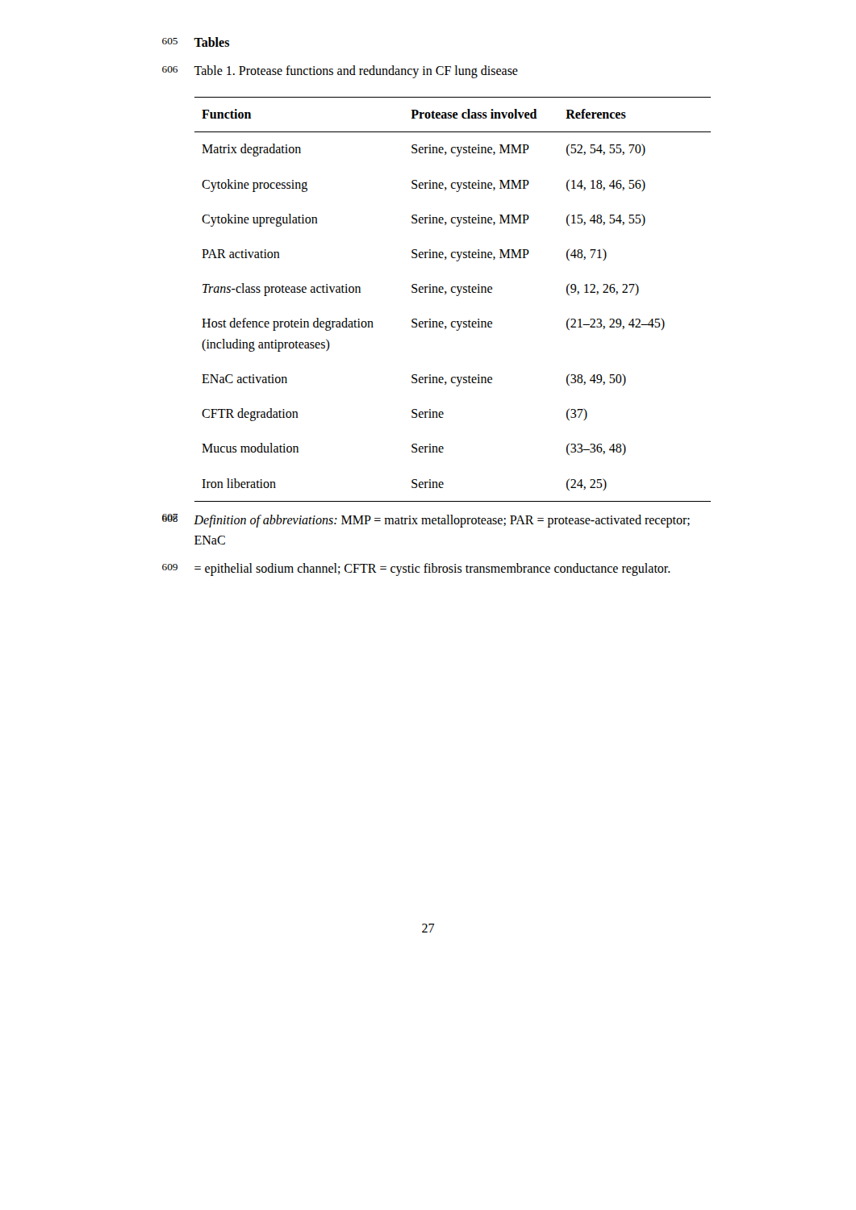605
Tables
606 Table 1. Protease functions and redundancy in CF lung disease
| Function | Protease class involved | References |
| --- | --- | --- |
| Matrix degradation | Serine, cysteine, MMP | (52, 54, 55, 70) |
| Cytokine processing | Serine, cysteine, MMP | (14, 18, 46, 56) |
| Cytokine upregulation | Serine, cysteine, MMP | (15, 48, 54, 55) |
| PAR activation | Serine, cysteine, MMP | (48, 71) |
| Trans -class protease activation | Serine, cysteine | (9, 12, 26, 27) |
| Host defence protein degradation (including antiproteases) | Serine, cysteine | (21–23, 29, 42–45) |
| ENaC activation | Serine, cysteine | (38, 49, 50) |
| CFTR degradation | Serine | (37) |
| Mucus modulation | Serine | (33–36, 48) |
| Iron liberation | Serine | (24, 25) |
607
608 Definition of abbreviations: MMP = matrix metalloprotease; PAR = protease-activated receptor; ENaC
609 = epithelial sodium channel; CFTR = cystic fibrosis transmembrance conductance regulator.
27